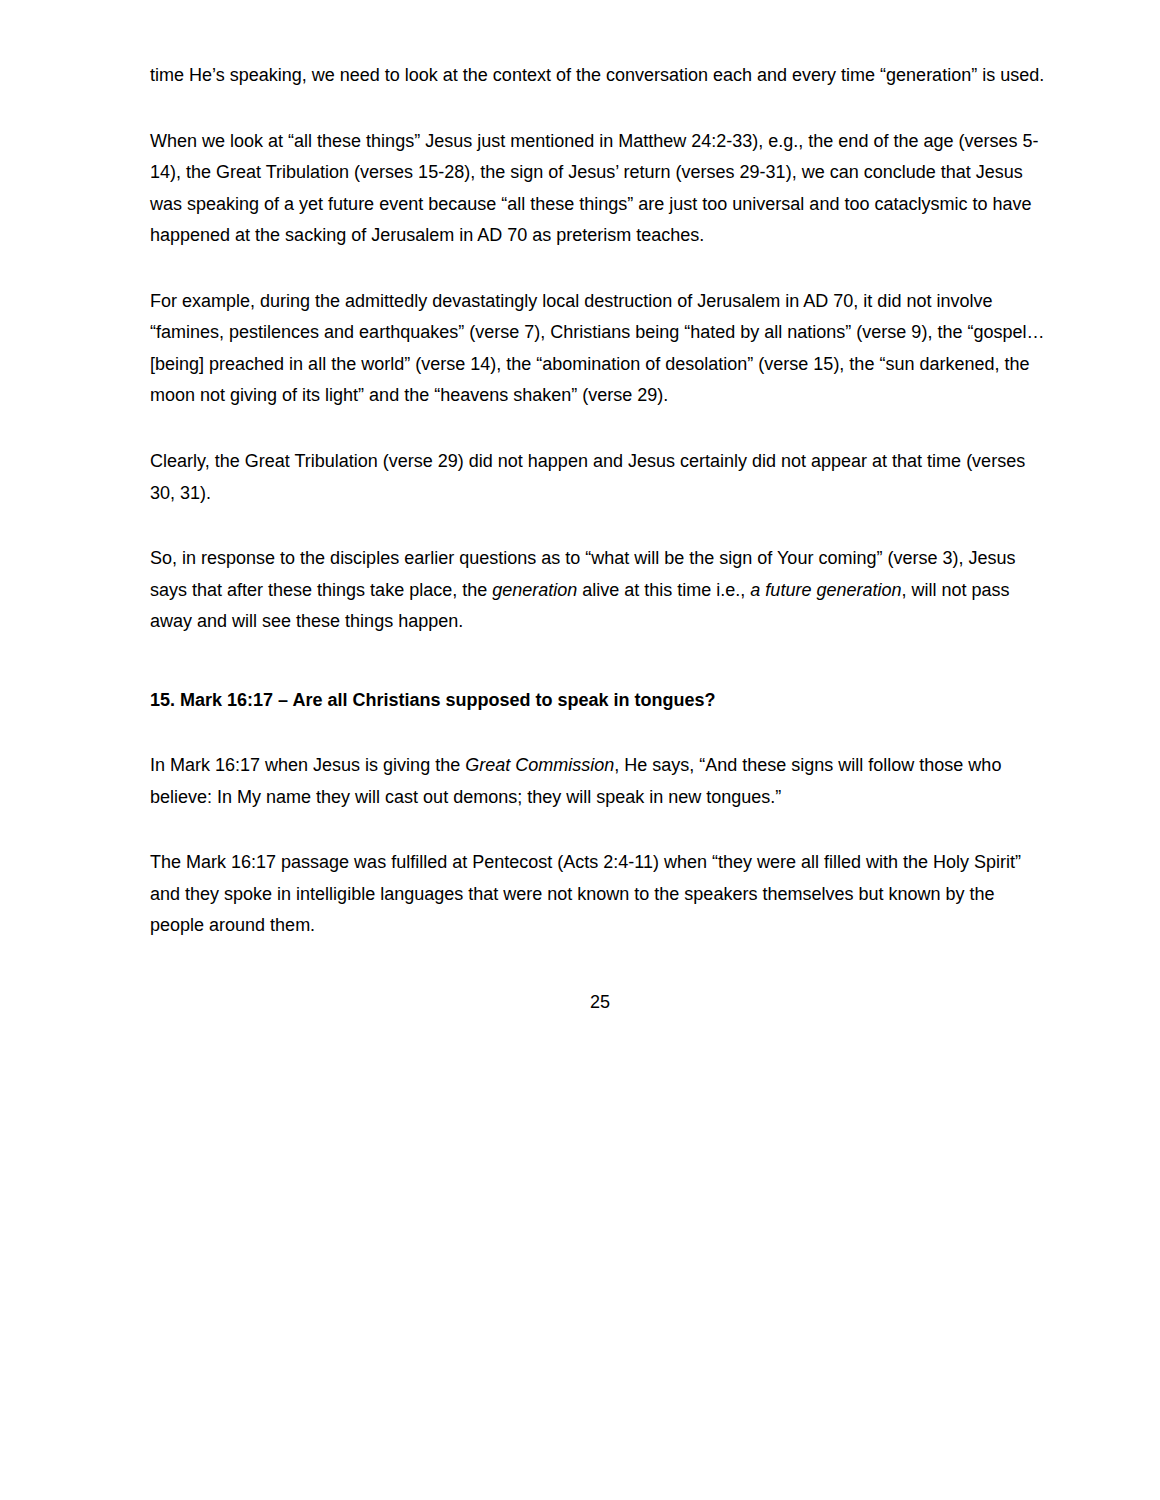time He’s speaking, we need to look at the context of the conversation each and every time “generation” is used.
When we look at “all these things” Jesus just mentioned in Matthew 24:2-33), e.g., the end of the age (verses 5-14), the Great Tribulation (verses 15-28), the sign of Jesus’ return (verses 29-31), we can conclude that Jesus was speaking of a yet future event because “all these things” are just too universal and too cataclysmic to have happened at the sacking of Jerusalem in AD 70 as preterism teaches.
For example, during the admittedly devastatingly local destruction of Jerusalem in AD 70, it did not involve “famines, pestilences and earthquakes” (verse 7), Christians being “hated by all nations” (verse 9), the “gospel… [being] preached in all the world” (verse 14), the “abomination of desolation” (verse 15), the “sun darkened, the moon not giving of its light” and the “heavens shaken” (verse 29).
Clearly, the Great Tribulation (verse 29) did not happen and Jesus certainly did not appear at that time (verses 30, 31).
So, in response to the disciples earlier questions as to “what will be the sign of Your coming” (verse 3), Jesus says that after these things take place, the generation alive at this time i.e., a future generation, will not pass away and will see these things happen.
15. Mark 16:17 – Are all Christians supposed to speak in tongues?
In Mark 16:17 when Jesus is giving the Great Commission, He says, “And these signs will follow those who believe: In My name they will cast out demons; they will speak in new tongues.”
The Mark 16:17 passage was fulfilled at Pentecost (Acts 2:4-11) when “they were all filled with the Holy Spirit” and they spoke in intelligible languages that were not known to the speakers themselves but known by the people around them.
25